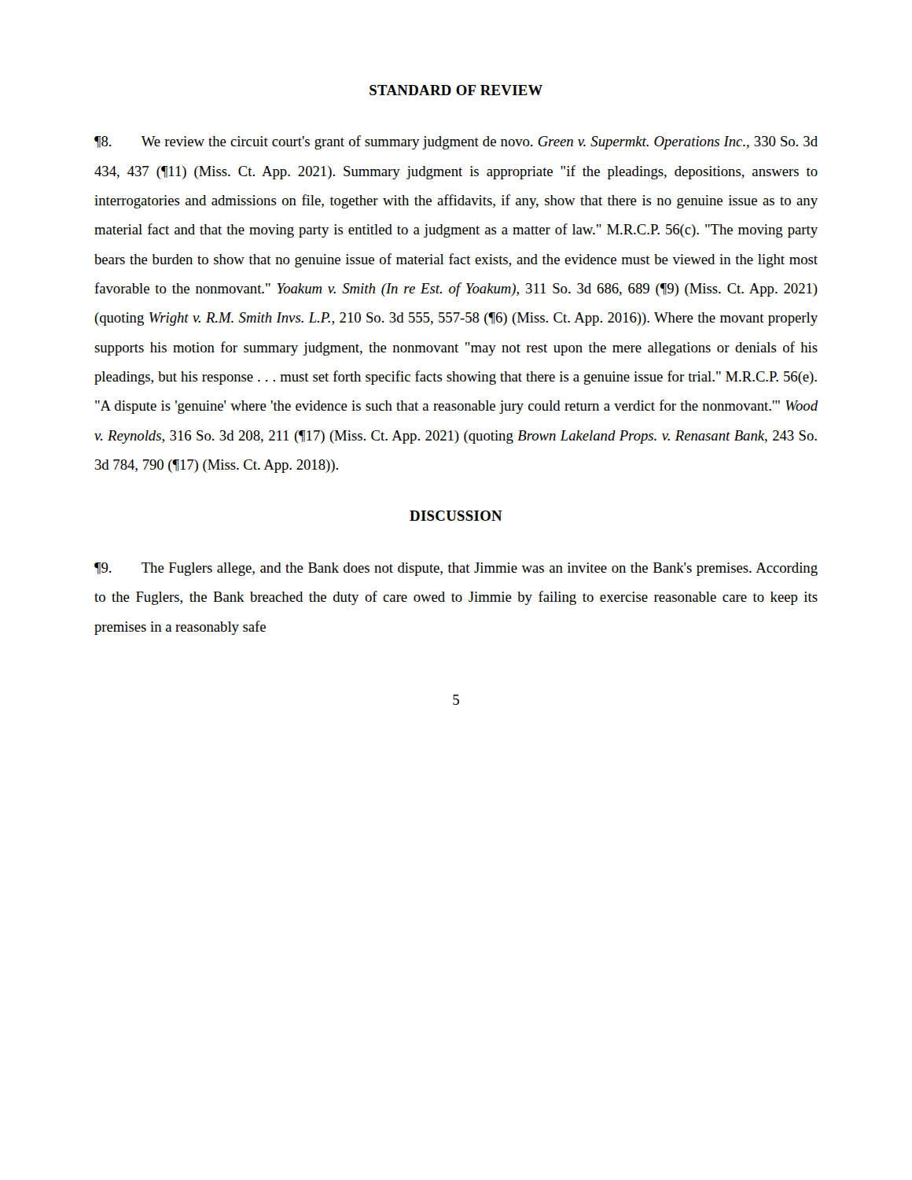STANDARD OF REVIEW
¶8. We review the circuit court's grant of summary judgment de novo. Green v. Supermkt. Operations Inc., 330 So. 3d 434, 437 (¶11) (Miss. Ct. App. 2021). Summary judgment is appropriate "if the pleadings, depositions, answers to interrogatories and admissions on file, together with the affidavits, if any, show that there is no genuine issue as to any material fact and that the moving party is entitled to a judgment as a matter of law." M.R.C.P. 56(c). "The moving party bears the burden to show that no genuine issue of material fact exists, and the evidence must be viewed in the light most favorable to the nonmovant." Yoakum v. Smith (In re Est. of Yoakum), 311 So. 3d 686, 689 (¶9) (Miss. Ct. App. 2021) (quoting Wright v. R.M. Smith Invs. L.P., 210 So. 3d 555, 557-58 (¶6) (Miss. Ct. App. 2016)). Where the movant properly supports his motion for summary judgment, the nonmovant "may not rest upon the mere allegations or denials of his pleadings, but his response . . . must set forth specific facts showing that there is a genuine issue for trial." M.R.C.P. 56(e). "A dispute is 'genuine' where 'the evidence is such that a reasonable jury could return a verdict for the nonmovant.'" Wood v. Reynolds, 316 So. 3d 208, 211 (¶17) (Miss. Ct. App. 2021) (quoting Brown Lakeland Props. v. Renasant Bank, 243 So. 3d 784, 790 (¶17) (Miss. Ct. App. 2018)).
DISCUSSION
¶9. The Fuglers allege, and the Bank does not dispute, that Jimmie was an invitee on the Bank's premises. According to the Fuglers, the Bank breached the duty of care owed to Jimmie by failing to exercise reasonable care to keep its premises in a reasonably safe
5